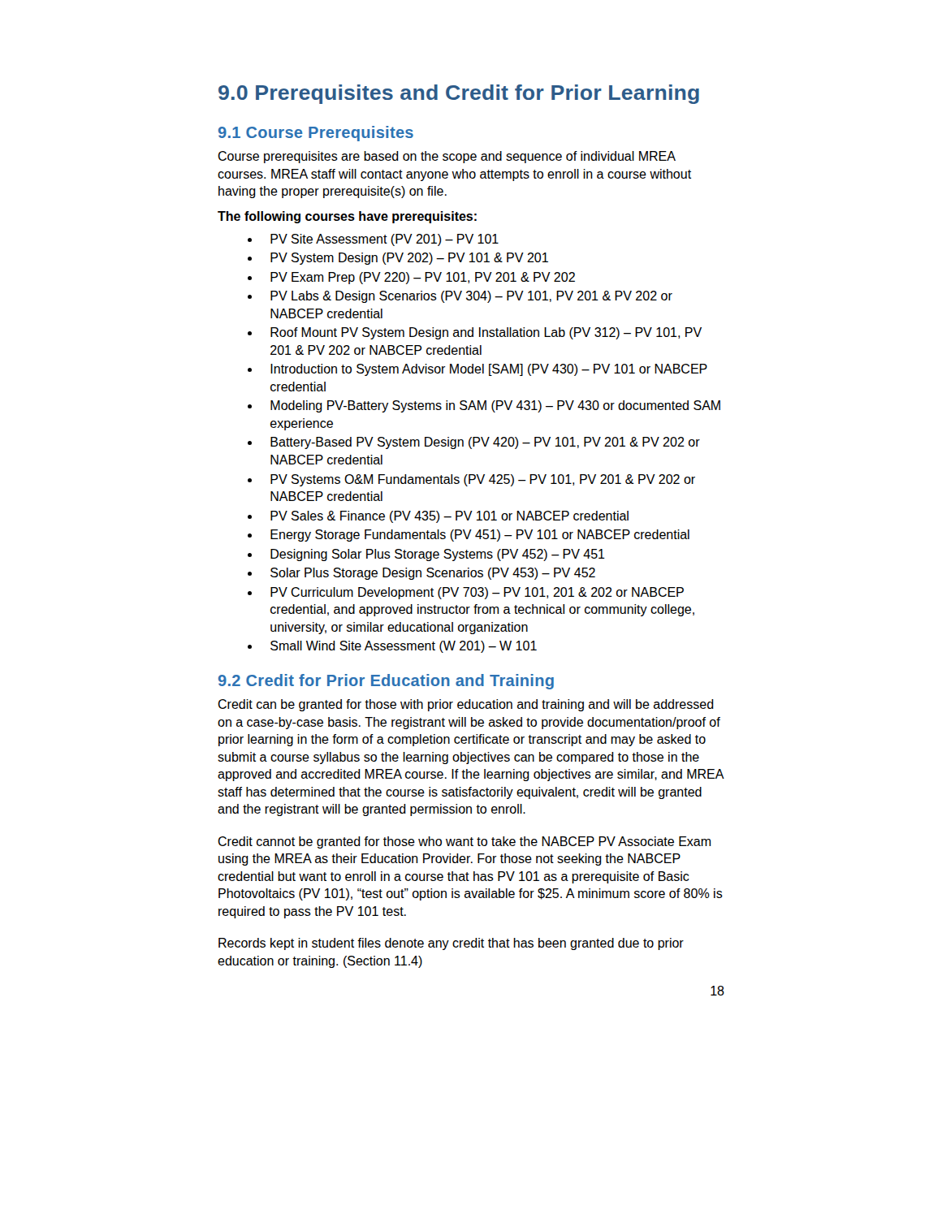9.0 Prerequisites and Credit for Prior Learning
9.1 Course Prerequisites
Course prerequisites are based on the scope and sequence of individual MREA courses. MREA staff will contact anyone who attempts to enroll in a course without having the proper prerequisite(s) on file.
The following courses have prerequisites:
PV Site Assessment (PV 201) – PV 101
PV System Design (PV 202) – PV 101 & PV 201
PV Exam Prep (PV 220) – PV 101, PV 201 & PV 202
PV Labs & Design Scenarios (PV 304) – PV 101, PV 201 & PV 202 or NABCEP credential
Roof Mount PV System Design and Installation Lab (PV 312) – PV 101, PV 201 & PV 202 or NABCEP credential
Introduction to System Advisor Model [SAM] (PV 430) – PV 101 or NABCEP credential
Modeling PV-Battery Systems in SAM (PV 431) – PV 430 or documented SAM experience
Battery-Based PV System Design (PV 420) – PV 101, PV 201 & PV 202 or NABCEP credential
PV Systems O&M Fundamentals (PV 425) – PV 101, PV 201 & PV 202 or NABCEP credential
PV Sales & Finance (PV 435) – PV 101 or NABCEP credential
Energy Storage Fundamentals (PV 451) – PV 101 or NABCEP credential
Designing Solar Plus Storage Systems (PV 452) – PV 451
Solar Plus Storage Design Scenarios (PV 453) – PV 452
PV Curriculum Development (PV 703) – PV 101, 201 & 202 or NABCEP credential, and approved instructor from a technical or community college, university, or similar educational organization
Small Wind Site Assessment (W 201) – W 101
9.2 Credit for Prior Education and Training
Credit can be granted for those with prior education and training and will be addressed on a case-by-case basis. The registrant will be asked to provide documentation/proof of prior learning in the form of a completion certificate or transcript and may be asked to submit a course syllabus so the learning objectives can be compared to those in the approved and accredited MREA course. If the learning objectives are similar, and MREA staff has determined that the course is satisfactorily equivalent, credit will be granted and the registrant will be granted permission to enroll.
Credit cannot be granted for those who want to take the NABCEP PV Associate Exam using the MREA as their Education Provider. For those not seeking the NABCEP credential but want to enroll in a course that has PV 101 as a prerequisite of Basic Photovoltaics (PV 101), “test out” option is available for $25. A minimum score of 80% is required to pass the PV 101 test.
Records kept in student files denote any credit that has been granted due to prior education or training. (Section 11.4)
18